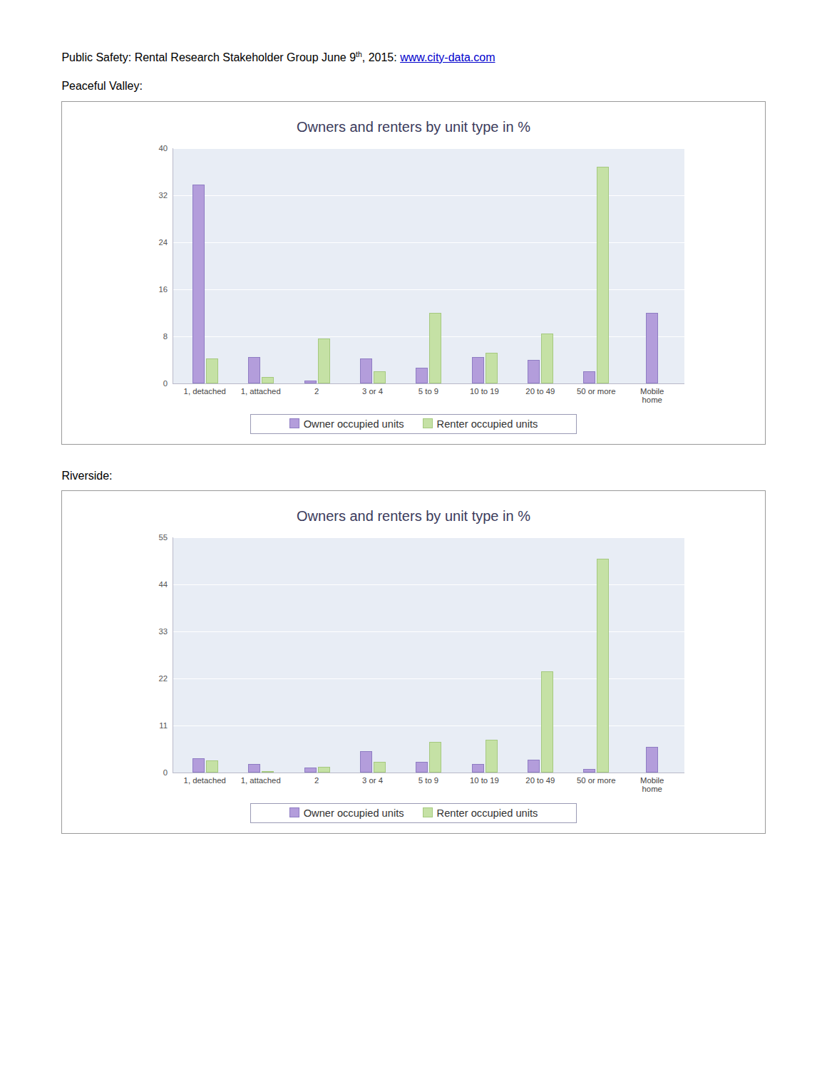Public Safety: Rental Research Stakeholder Group June 9th, 2015: www.city-data.com
Peaceful Valley:
Owners and renters by unit type in %
40
32
24
16
8
0
1, detached
1, attached
2
3 or 4
5 to 9
10 to 19
20 to 49
50 or more
Mobile home
Owner occupied units
Renter occupied units
Riverside:
Owners and renters by unit type in %
55
44
33
22
11
0
1, detached
1, attached
2
3 or 4
5 to 9
10 to 19
20 to 49
50 or more
Mobile home
Owner occupied units
Renter occupied units